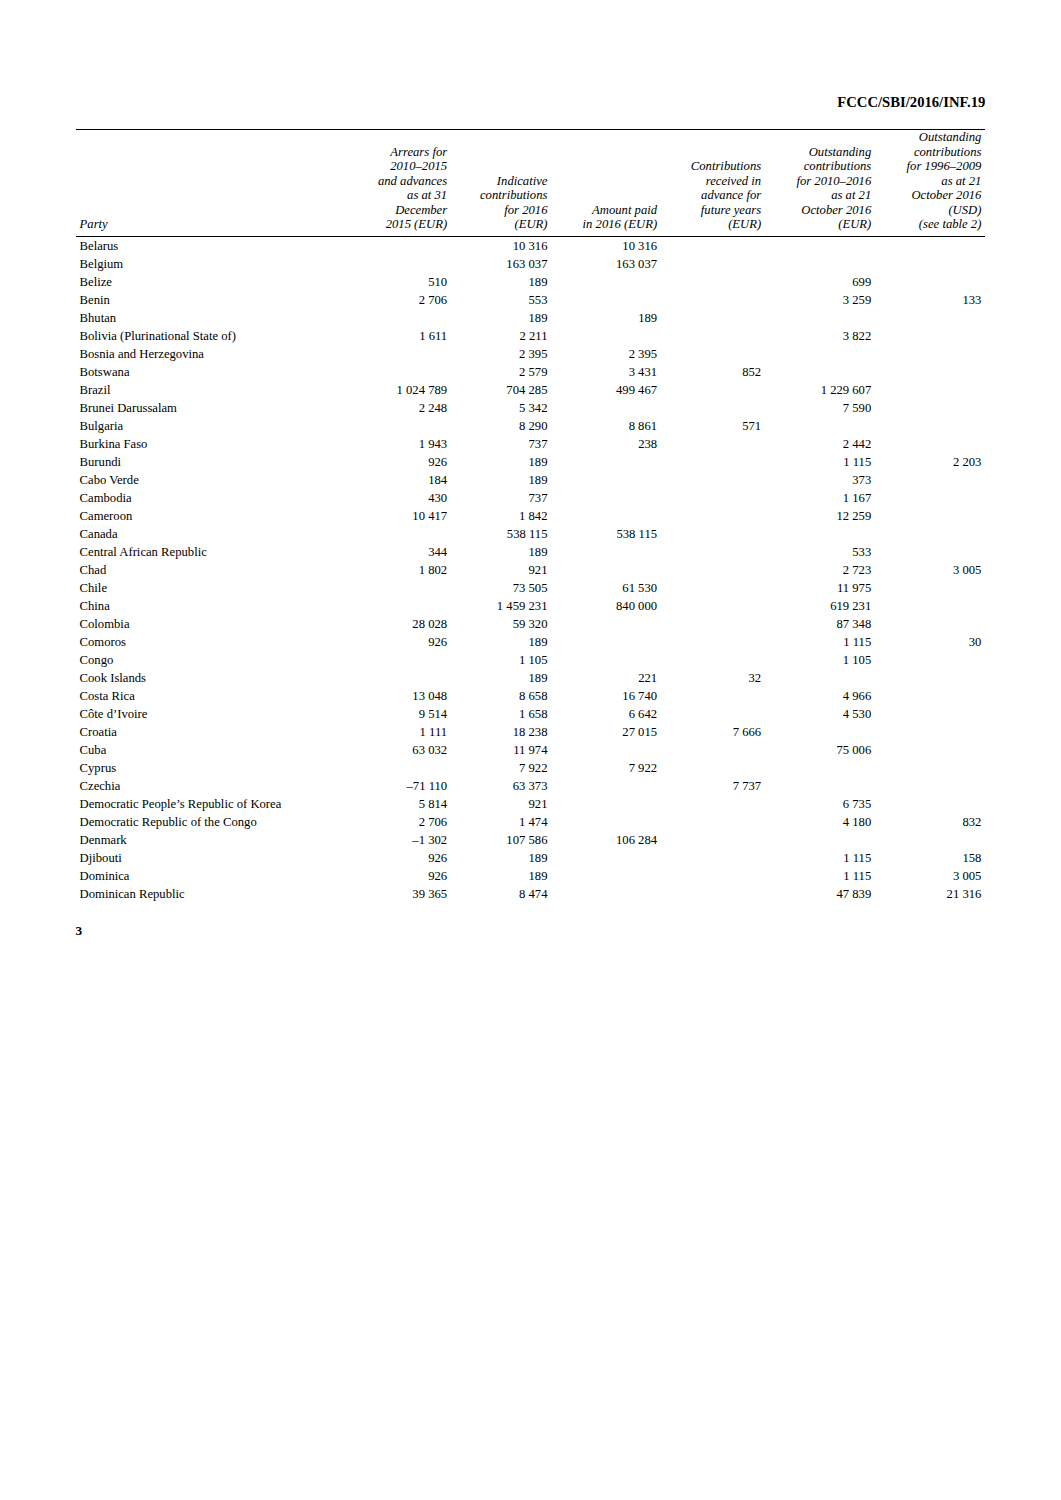FCCC/SBI/2016/INF.19
| Party | Arrears for 2010–2015 and advances as at 31 December 2015 (EUR) | Indicative contributions for 2016 (EUR) | Amount paid in 2016 (EUR) | Contributions received in advance for future years (EUR) | Outstanding contributions for 2010–2016 as at 21 October 2016 (EUR) | Outstanding contributions for 1996–2009 as at 21 October 2016 (USD) (see table 2) |
| --- | --- | --- | --- | --- | --- | --- |
| Belarus | | 10 316 | 10 316 | | | |
| Belgium | | 163 037 | 163 037 | | | |
| Belize | 510 | 189 | | | 699 | |
| Benin | 2 706 | 553 | | | 3 259 | 133 |
| Bhutan | | 189 | 189 | | | |
| Bolivia (Plurinational State of) | 1 611 | 2 211 | | | 3 822 | |
| Bosnia and Herzegovina | | 2 395 | 2 395 | | | |
| Botswana | | 2 579 | 3 431 | 852 | | |
| Brazil | 1 024 789 | 704 285 | 499 467 | | 1 229 607 | |
| Brunei Darussalam | 2 248 | 5 342 | | | 7 590 | |
| Bulgaria | | 8 290 | 8 861 | 571 | | |
| Burkina Faso | 1 943 | 737 | 238 | | 2 442 | |
| Burundi | 926 | 189 | | | 1 115 | 2 203 |
| Cabo Verde | 184 | 189 | | | 373 | |
| Cambodia | 430 | 737 | | | 1 167 | |
| Cameroon | 10 417 | 1 842 | | | 12 259 | |
| Canada | | 538 115 | 538 115 | | | |
| Central African Republic | 344 | 189 | | | 533 | |
| Chad | 1 802 | 921 | | | 2 723 | 3 005 |
| Chile | | 73 505 | 61 530 | | 11 975 | |
| China | | 1 459 231 | 840 000 | | 619 231 | |
| Colombia | 28 028 | 59 320 | | | 87 348 | |
| Comoros | 926 | 189 | | | 1 115 | 30 |
| Congo | | 1 105 | | | 1 105 | |
| Cook Islands | | 189 | 221 | 32 | | |
| Costa Rica | 13 048 | 8 658 | 16 740 | | 4 966 | |
| Côte d’Ivoire | 9 514 | 1 658 | 6 642 | | 4 530 | |
| Croatia | 1 111 | 18 238 | 27 015 | 7 666 | | |
| Cuba | 63 032 | 11 974 | | | 75 006 | |
| Cyprus | | 7 922 | 7 922 | | | |
| Czechia | –71 110 | 63 373 | | 7 737 | | |
| Democratic People’s Republic of Korea | 5 814 | 921 | | | 6 735 | |
| Democratic Republic of the Congo | 2 706 | 1 474 | | | 4 180 | 832 |
| Denmark | –1 302 | 107 586 | 106 284 | | | |
| Djibouti | 926 | 189 | | | 1 115 | 158 |
| Dominica | 926 | 189 | | | 1 115 | 3 005 |
| Dominican Republic | 39 365 | 8 474 | | | 47 839 | 21 316 |
3